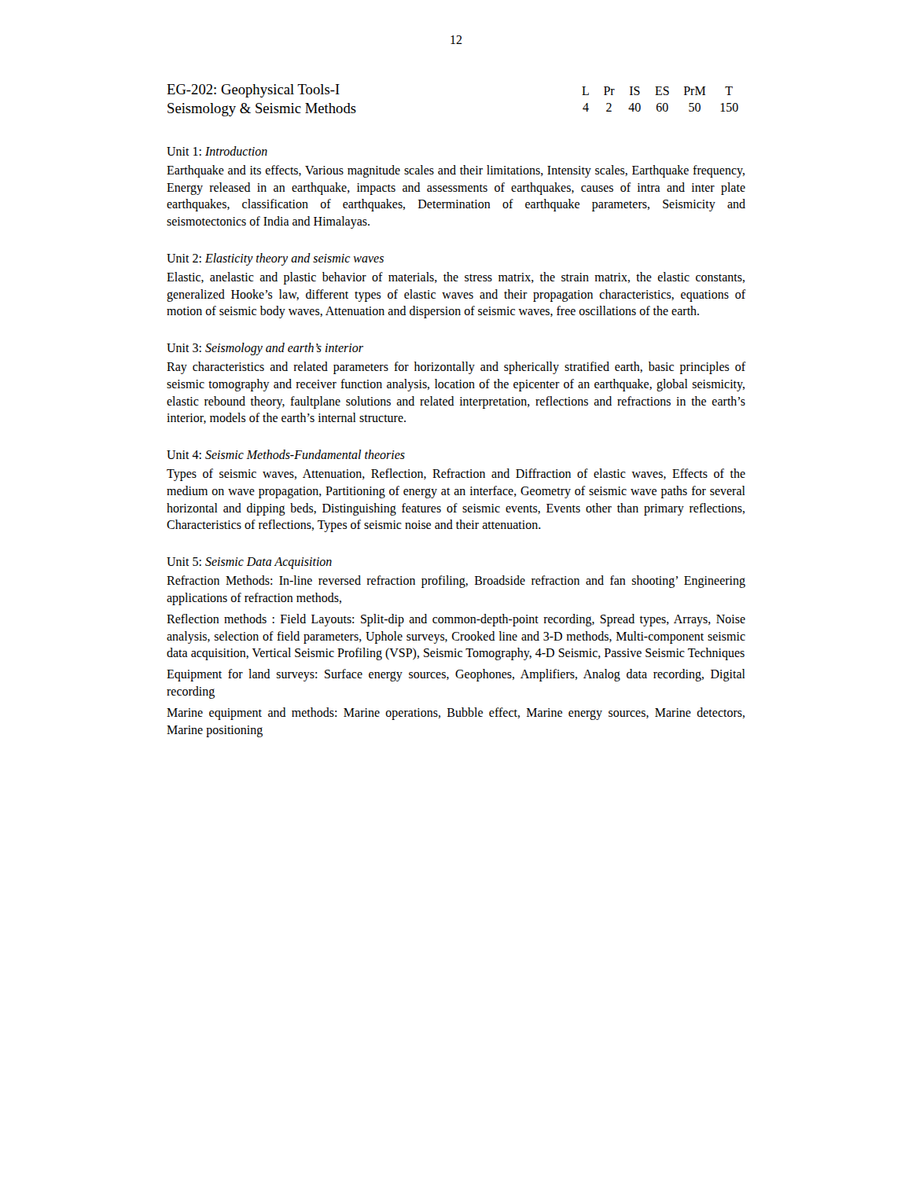12
EG-202: Geophysical Tools-I
Seismology & Seismic Methods
| L | Pr | IS | ES | PrM | T |
| --- | --- | --- | --- | --- | --- |
| 4 | 2 | 40 | 60 | 50 | 150 |
Unit 1: Introduction
Earthquake and its effects, Various magnitude scales and their limitations, Intensity scales, Earthquake frequency, Energy released in an earthquake, impacts and assessments of earthquakes, causes of intra and inter plate earthquakes, classification of earthquakes, Determination of earthquake parameters, Seismicity and seismotectonics of India and Himalayas.
Unit 2: Elasticity theory and seismic waves
Elastic, anelastic and plastic behavior of materials, the stress matrix, the strain matrix, the elastic constants, generalized Hooke’s law, different types of elastic waves and their propagation characteristics, equations of motion of seismic body waves, Attenuation and dispersion of seismic waves, free oscillations of the earth.
Unit 3: Seismology and earth’s interior
Ray characteristics and related parameters for horizontally and spherically stratified earth, basic principles of seismic tomography and receiver function analysis, location of the epicenter of an earthquake, global seismicity, elastic rebound theory, faultplane solutions and related interpretation, reflections and refractions in the earth’s interior, models of the earth’s internal structure.
Unit 4: Seismic Methods-Fundamental theories
Types of seismic waves, Attenuation, Reflection, Refraction and Diffraction of elastic waves, Effects of the medium on wave propagation, Partitioning of energy at an interface, Geometry of seismic wave paths for several horizontal and dipping beds, Distinguishing features of seismic events, Events other than primary reflections, Characteristics of reflections, Types of seismic noise and their attenuation.
Unit 5: Seismic Data Acquisition
Refraction Methods: In-line reversed refraction profiling, Broadside refraction and fan shooting’ Engineering applications of refraction methods,
Reflection methods : Field Layouts: Split-dip and common-depth-point recording, Spread types, Arrays, Noise analysis, selection of field parameters, Uphole surveys, Crooked line and 3-D methods, Multi-component seismic data acquisition, Vertical Seismic Profiling (VSP), Seismic Tomography, 4-D Seismic, Passive Seismic Techniques
Equipment for land surveys: Surface energy sources, Geophones, Amplifiers, Analog data recording, Digital recording
Marine equipment and methods: Marine operations, Bubble effect, Marine energy sources, Marine detectors, Marine positioning